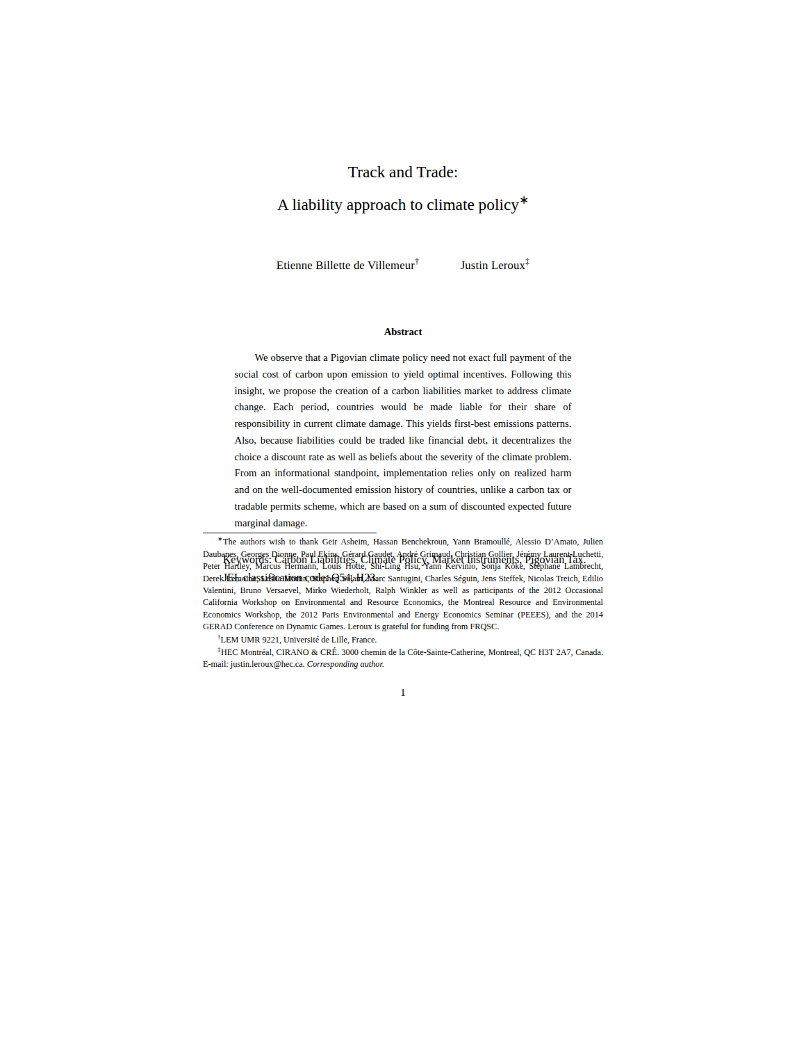Track and Trade: A liability approach to climate policy∗
Etienne Billette de Villemeur† Justin Leroux‡
Abstract
We observe that a Pigovian climate policy need not exact full payment of the social cost of carbon upon emission to yield optimal incentives. Following this insight, we propose the creation of a carbon liabilities market to address climate change. Each period, countries would be made liable for their share of responsibility in current climate damage. This yields first-best emissions patterns. Also, because liabilities could be traded like financial debt, it decentralizes the choice a discount rate as well as beliefs about the severity of the climate problem. From an informational standpoint, implementation relies only on realized harm and on the well-documented emission history of countries, unlike a carbon tax or tradable permits scheme, which are based on a sum of discounted expected future marginal damage.
Keywords: Carbon Liabilities, Climate Policy, Market Instruments, Pigovian Tax.
JEL classification code: Q54, H23.
∗The authors wish to thank Geir Asheim, Hassan Benchekroun, Yann Bramoullé, Alessio D’Amato, Julien Daubanes, Georges Dionne, Paul Ekins, Gérard Gaudet, André Grimaud, Christian Gollier, Jérémy Laurent-Luchetti, Peter Hartley, Marcus Hermann, Louis Hotte, Shi-Ling Hsu, Yann Kervinio, Sonja Köke, Stéphane Lambrecht, Derek Lemoine, Leslie Martin, Stephen Salant, Marc Santugini, Charles Séguin, Jens Steffek, Nicolas Treich, Edilio Valentini, Bruno Versaevel, Mirko Wiederholt, Ralph Winkler as well as participants of the 2012 Occasional California Workshop on Environmental and Resource Economics, the Montreal Resource and Environmental Economics Workshop, the 2012 Paris Environmental and Energy Economics Seminar (PEEES), and the 2014 GERAD Conference on Dynamic Games. Leroux is grateful for funding from FRQSC.
†LEM UMR 9221, Université de Lille, France.
‡HEC Montréal, CIRANO & CRÉ. 3000 chemin de la Côte-Sainte-Catherine, Montreal, QC H3T 2A7, Canada. E-mail: justin.leroux@hec.ca. Corresponding author.
1